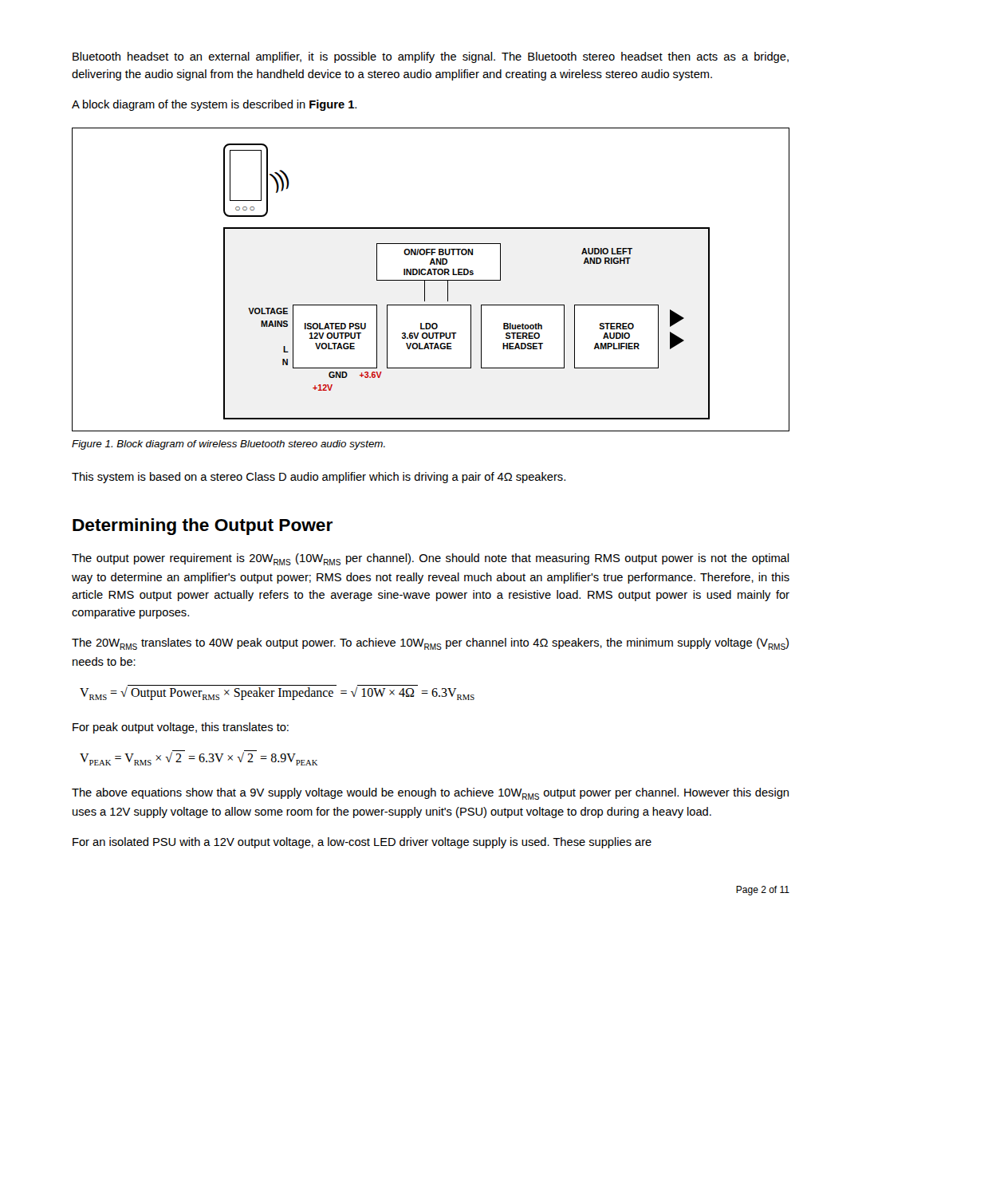Bluetooth headset to an external amplifier, it is possible to amplify the signal. The Bluetooth stereo headset then acts as a bridge, delivering the audio signal from the handheld device to a stereo audio amplifier and creating a wireless stereo audio system.
A block diagram of the system is described in Figure 1.
○○○
)))
ON/OFF BUTTON
AND
INDICATOR LEDs
AUDIO LEFT
AND RIGHT
VOLTAGE
MAINS
L
N
ISOLATED PSU
12V OUTPUT
VOLTAGE
LDO
3.6V OUTPUT
VOLATAGE
Bluetooth
STEREO
HEADSET
STEREO
AUDIO
AMPLIFIER
GND +3.6V
+12V
Figure 1. Block diagram of wireless Bluetooth stereo audio system.
This system is based on a stereo Class D audio amplifier which is driving a pair of 4Ω speakers.
Determining the Output Power
The output power requirement is 20WRMS (10WRMS per channel). One should note that measuring RMS output power is not the optimal way to determine an amplifier's output power; RMS does not really reveal much about an amplifier's true performance. Therefore, in this article RMS output power actually refers to the average sine-wave power into a resistive load. RMS output power is used mainly for comparative purposes.
The 20WRMS translates to 40W peak output power. To achieve 10WRMS per channel into 4Ω speakers, the minimum supply voltage (VRMS) needs to be:
VRMS = √Output PowerRMS × Speaker Impedance = √10W × 4Ω = 6.3VRMS
For peak output voltage, this translates to:
VPEAK = VRMS × √2 = 6.3V × √2 = 8.9VPEAK
The above equations show that a 9V supply voltage would be enough to achieve 10WRMS output power per channel. However this design uses a 12V supply voltage to allow some room for the power-supply unit's (PSU) output voltage to drop during a heavy load.
For an isolated PSU with a 12V output voltage, a low-cost LED driver voltage supply is used. These supplies are
Page 2 of 11